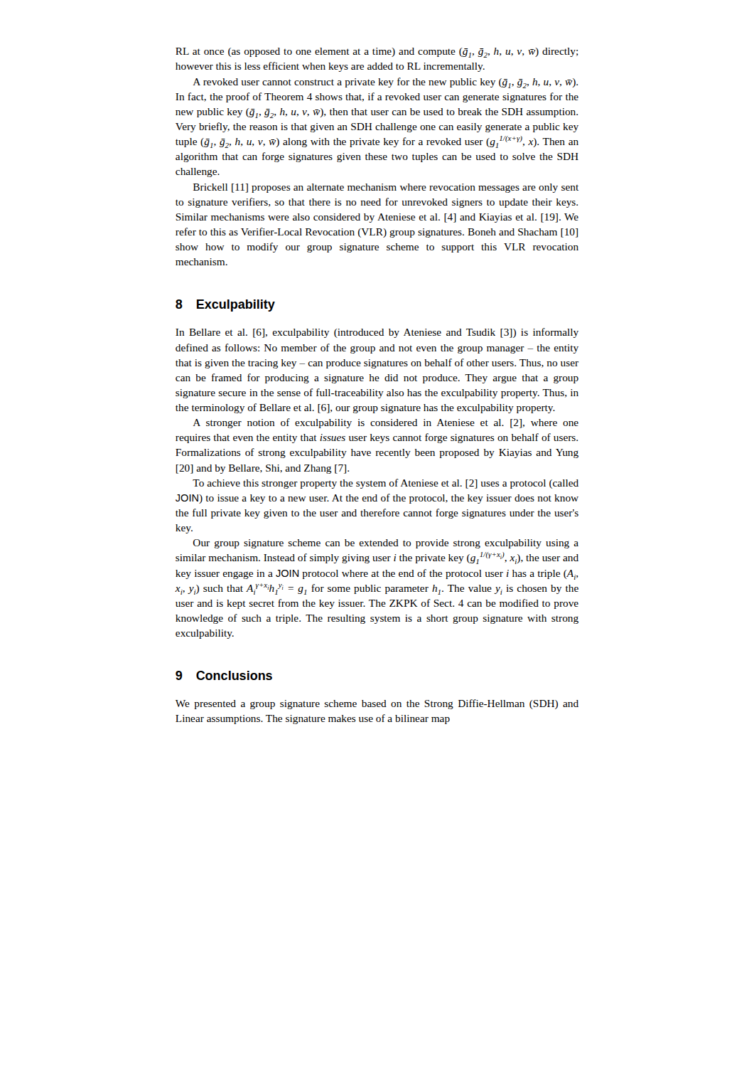RL at once (as opposed to one element at a time) and compute (ḡ1, ḡ2, h, u, v, w̄) directly; however this is less efficient when keys are added to RL incrementally.
A revoked user cannot construct a private key for the new public key (ḡ1, ḡ2, h, u, v, w̄). In fact, the proof of Theorem 4 shows that, if a revoked user can generate signatures for the new public key (ḡ1, ḡ2, h, u, v, w̄), then that user can be used to break the SDH assumption. Very briefly, the reason is that given an SDH challenge one can easily generate a public key tuple (ḡ1, ḡ2, h, u, v, w̄) along with the private key for a revoked user (g11/(x+γ), x). Then an algorithm that can forge signatures given these two tuples can be used to solve the SDH challenge.
Brickell [11] proposes an alternate mechanism where revocation messages are only sent to signature verifiers, so that there is no need for unrevoked signers to update their keys. Similar mechanisms were also considered by Ateniese et al. [4] and Kiayias et al. [19]. We refer to this as Verifier-Local Revocation (VLR) group signatures. Boneh and Shacham [10] show how to modify our group signature scheme to support this VLR revocation mechanism.
8 Exculpability
In Bellare et al. [6], exculpability (introduced by Ateniese and Tsudik [3]) is informally defined as follows: No member of the group and not even the group manager – the entity that is given the tracing key – can produce signatures on behalf of other users. Thus, no user can be framed for producing a signature he did not produce. They argue that a group signature secure in the sense of full-traceability also has the exculpability property. Thus, in the terminology of Bellare et al. [6], our group signature has the exculpability property.
A stronger notion of exculpability is considered in Ateniese et al. [2], where one requires that even the entity that issues user keys cannot forge signatures on behalf of users. Formalizations of strong exculpability have recently been proposed by Kiayias and Yung [20] and by Bellare, Shi, and Zhang [7].
To achieve this stronger property the system of Ateniese et al. [2] uses a protocol (called JOIN) to issue a key to a new user. At the end of the protocol, the key issuer does not know the full private key given to the user and therefore cannot forge signatures under the user's key.
Our group signature scheme can be extended to provide strong exculpability using a similar mechanism. Instead of simply giving user i the private key (g11/(γ+xi), xi), the user and key issuer engage in a JOIN protocol where at the end of the protocol user i has a triple (Ai, xi, yi) such that Aiγ+xih1yi = g1 for some public parameter h1. The value yi is chosen by the user and is kept secret from the key issuer. The ZKPK of Sect. 4 can be modified to prove knowledge of such a triple. The resulting system is a short group signature with strong exculpability.
9 Conclusions
We presented a group signature scheme based on the Strong Diffie-Hellman (SDH) and Linear assumptions. The signature makes use of a bilinear map